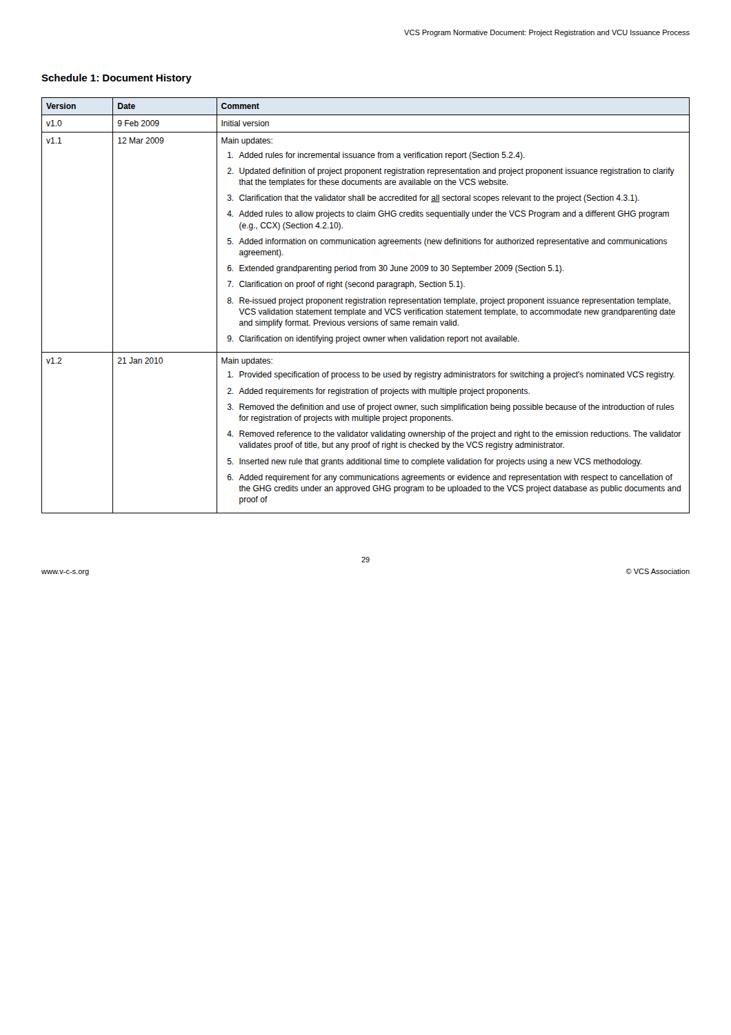VCS Program Normative Document: Project Registration and VCU Issuance Process
Schedule 1: Document History
| Version | Date | Comment |
| --- | --- | --- |
| v1.0 | 9 Feb 2009 | Initial version |
| v1.1 | 12 Mar 2009 | Main updates: Added rules for incremental issuance from a verification report (Section 5.2.4). Updated definition of project proponent registration representation and project proponent issuance registration to clarify that the templates for these documents are available on the VCS website. Clarification that the validator shall be accredited for all sectoral scopes relevant to the project (Section 4.3.1). Added rules to allow projects to claim GHG credits sequentially under the VCS Program and a different GHG program (e.g., CCX) (Section 4.2.10). Added information on communication agreements (new definitions for authorized representative and communications agreement). Extended grandparenting period from 30 June 2009 to 30 September 2009 (Section 5.1). Clarification on proof of right (second paragraph, Section 5.1). Re-issued project proponent registration representation template, project proponent issuance representation template, VCS validation statement template and VCS verification statement template, to accommodate new grandparenting date and simplify format. Previous versions of same remain valid. Clarification on identifying project owner when validation report not available. |
| v1.2 | 21 Jan 2010 | Main updates: Provided specification of process to be used by registry administrators for switching a project's nominated VCS registry. Added requirements for registration of projects with multiple project proponents. Removed the definition and use of project owner, such simplification being possible because of the introduction of rules for registration of projects with multiple project proponents. Removed reference to the validator validating ownership of the project and right to the emission reductions. The validator validates proof of title, but any proof of right is checked by the VCS registry administrator. Inserted new rule that grants additional time to complete validation for projects using a new VCS methodology. Added requirement for any communications agreements or evidence and representation with respect to cancellation of the GHG credits under an approved GHG program to be uploaded to the VCS project database as public documents and proof of |
29
www.v-c-s.org
© VCS Association